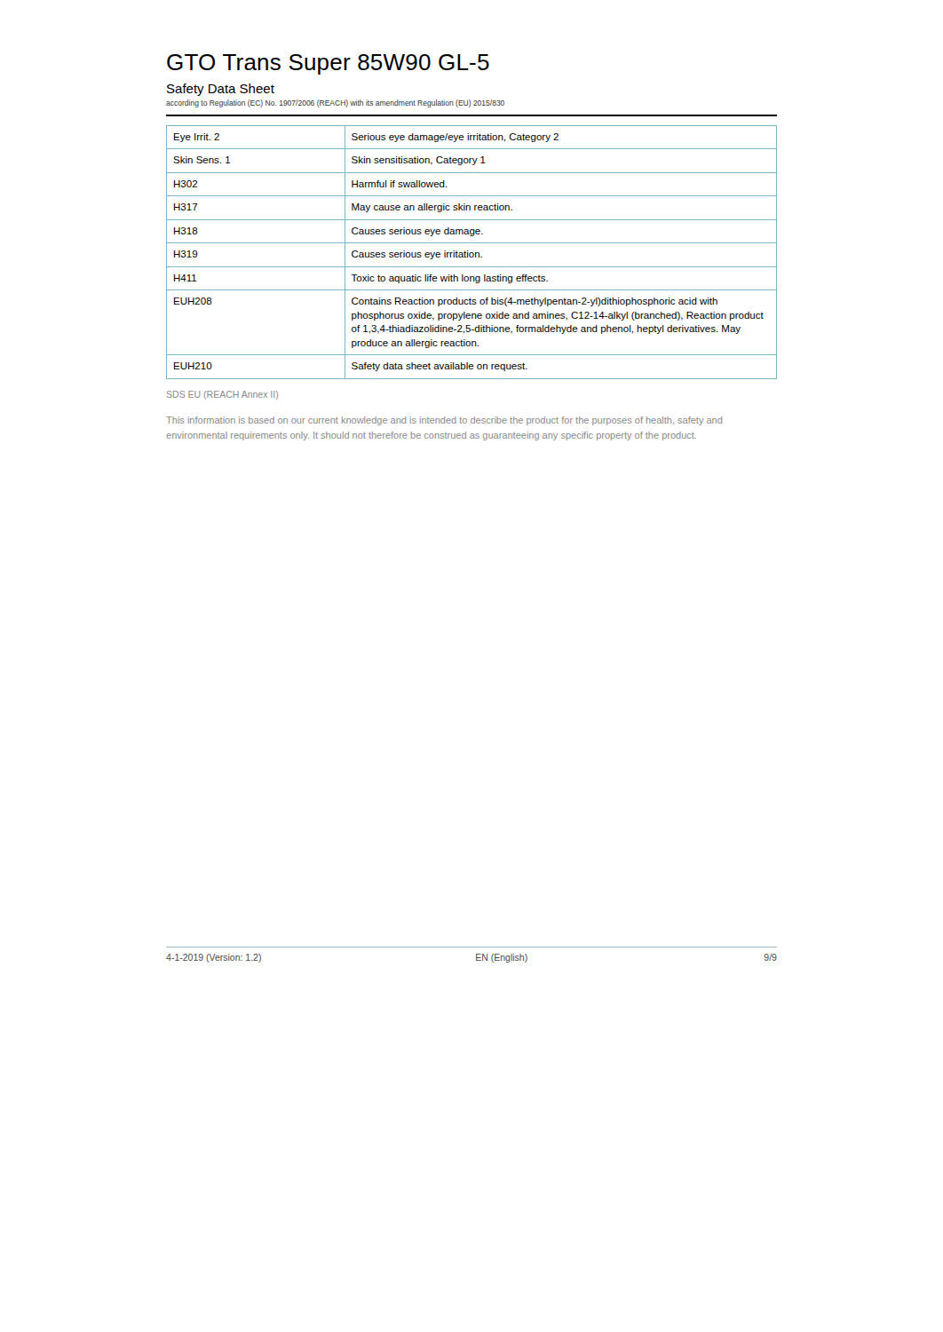GTO Trans Super 85W90 GL-5
Safety Data Sheet
according to Regulation (EC) No. 1907/2006 (REACH) with its amendment Regulation (EU) 2015/830
| Eye Irrit. 2 | Serious eye damage/eye irritation, Category 2 |
| Skin Sens. 1 | Skin sensitisation, Category 1 |
| H302 | Harmful if swallowed. |
| H317 | May cause an allergic skin reaction. |
| H318 | Causes serious eye damage. |
| H319 | Causes serious eye irritation. |
| H411 | Toxic to aquatic life with long lasting effects. |
| EUH208 | Contains Reaction products of bis(4-methylpentan-2-yl)dithiophosphoric acid with phosphorus oxide, propylene oxide and amines, C12-14-alkyl (branched), Reaction product of 1,3,4-thiadiazolidine-2,5-dithione, formaldehyde and phenol, heptyl derivatives. May produce an allergic reaction. |
| EUH210 | Safety data sheet available on request. |
SDS EU (REACH Annex II)
This information is based on our current knowledge and is intended to describe the product for the purposes of health, safety and environmental requirements only. It should not therefore be construed as guaranteeing any specific property of the product.
4-1-2019 (Version: 1.2)
EN (English)
9/9